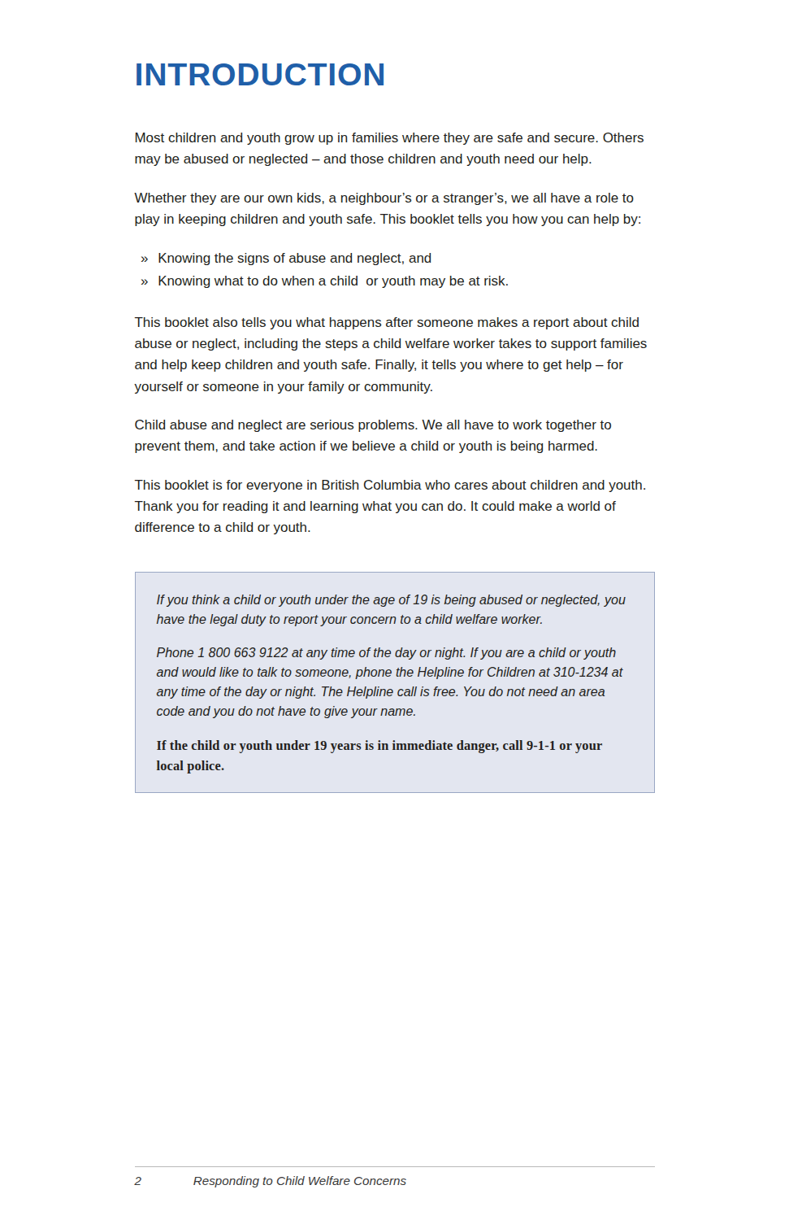INTRODUCTION
Most children and youth grow up in families where they are safe and secure. Others may be abused or neglected – and those children and youth need our help.
Whether they are our own kids, a neighbour’s or a stranger’s, we all have a role to play in keeping children and youth safe. This booklet tells you how you can help by:
Knowing the signs of abuse and neglect, and
Knowing what to do when a child or youth may be at risk.
This booklet also tells you what happens after someone makes a report about child abuse or neglect, including the steps a child welfare worker takes to support families and help keep children and youth safe. Finally, it tells you where to get help – for yourself or someone in your family or community.
Child abuse and neglect are serious problems. We all have to work together to prevent them, and take action if we believe a child or youth is being harmed.
This booklet is for everyone in British Columbia who cares about children and youth. Thank you for reading it and learning what you can do. It could make a world of difference to a child or youth.
If you think a child or youth under the age of 19 is being abused or neglected, you have the legal duty to report your concern to a child welfare worker.
Phone 1 800 663 9122 at any time of the day or night. If you are a child or youth and would like to talk to someone, phone the Helpline for Children at 310-1234 at any time of the day or night. The Helpline call is free. You do not need an area code and you do not have to give your name.
If the child or youth under 19 years is in immediate danger, call 9-1-1 or your local police.
2 Responding to Child Welfare Concerns